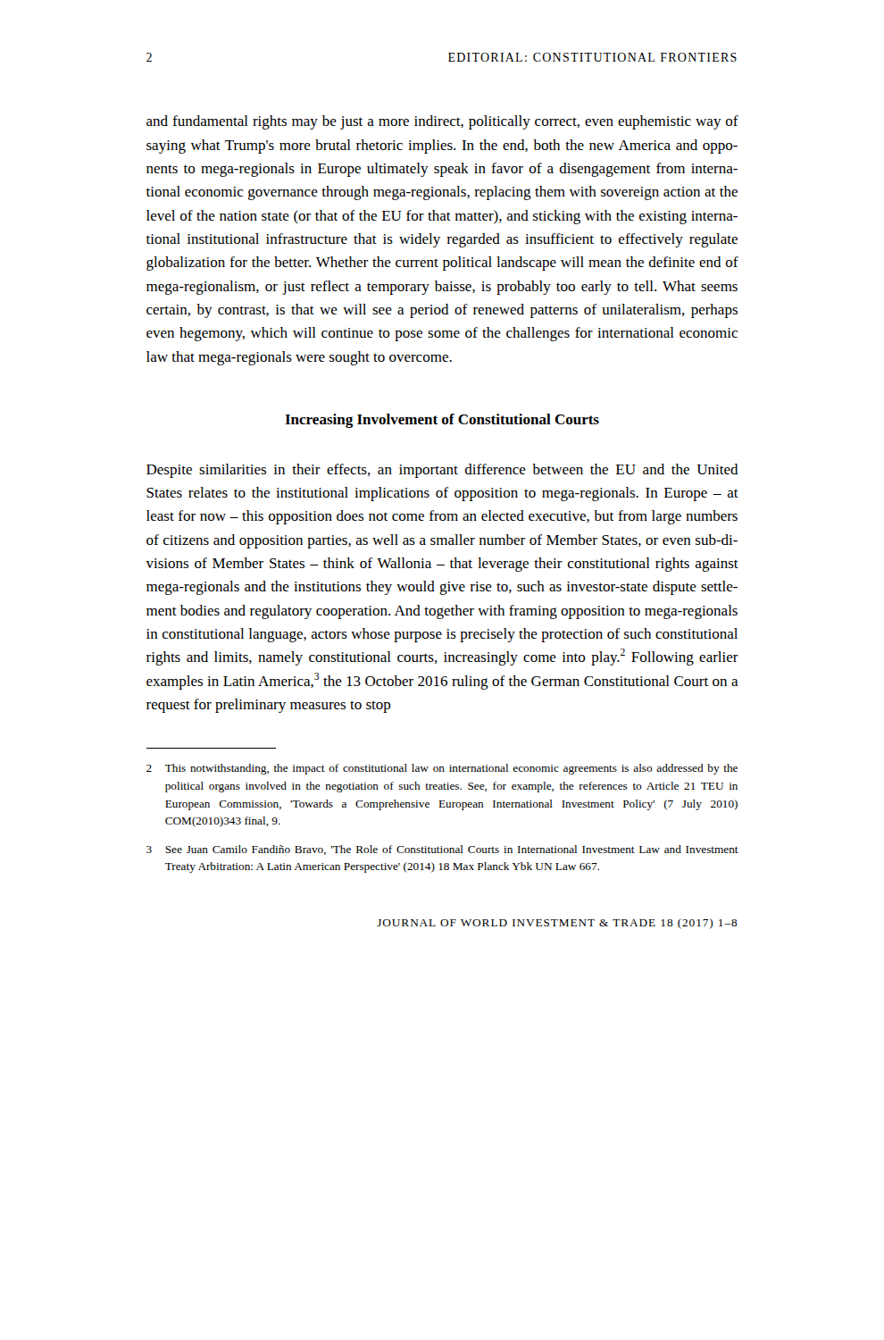2 Editorial: Constitutional Frontiers
and fundamental rights may be just a more indirect, politically correct, even euphemistic way of saying what Trump's more brutal rhetoric implies. In the end, both the new America and opponents to mega-regionals in Europe ultimately speak in favor of a disengagement from international economic governance through mega-regionals, replacing them with sovereign action at the level of the nation state (or that of the EU for that matter), and sticking with the existing international institutional infrastructure that is widely regarded as insufficient to effectively regulate globalization for the better. Whether the current political landscape will mean the definite end of mega-regionalism, or just reflect a temporary baisse, is probably too early to tell. What seems certain, by contrast, is that we will see a period of renewed patterns of unilateralism, perhaps even hegemony, which will continue to pose some of the challenges for international economic law that mega-regionals were sought to overcome.
Increasing Involvement of Constitutional Courts
Despite similarities in their effects, an important difference between the EU and the United States relates to the institutional implications of opposition to mega-regionals. In Europe – at least for now – this opposition does not come from an elected executive, but from large numbers of citizens and opposition parties, as well as a smaller number of Member States, or even sub-divisions of Member States – think of Wallonia – that leverage their constitutional rights against mega-regionals and the institutions they would give rise to, such as investor-state dispute settlement bodies and regulatory cooperation. And together with framing opposition to mega-regionals in constitutional language, actors whose purpose is precisely the protection of such constitutional rights and limits, namely constitutional courts, increasingly come into play.2 Following earlier examples in Latin America,3 the 13 October 2016 ruling of the German Constitutional Court on a request for preliminary measures to stop
2
This notwithstanding, the impact of constitutional law on international economic agreements is also addressed by the political organs involved in the negotiation of such treaties. See, for example, the references to Article 21 TEU in European Commission, 'Towards a Comprehensive European International Investment Policy' (7 July 2010) COM(2010)343 final, 9.
3
See Juan Camilo Fandiño Bravo, 'The Role of Constitutional Courts in International Investment Law and Investment Treaty Arbitration: A Latin American Perspective' (2014) 18 Max Planck Ybk UN Law 667.
Journal of World Investment & Trade 18 (2017) 1–8